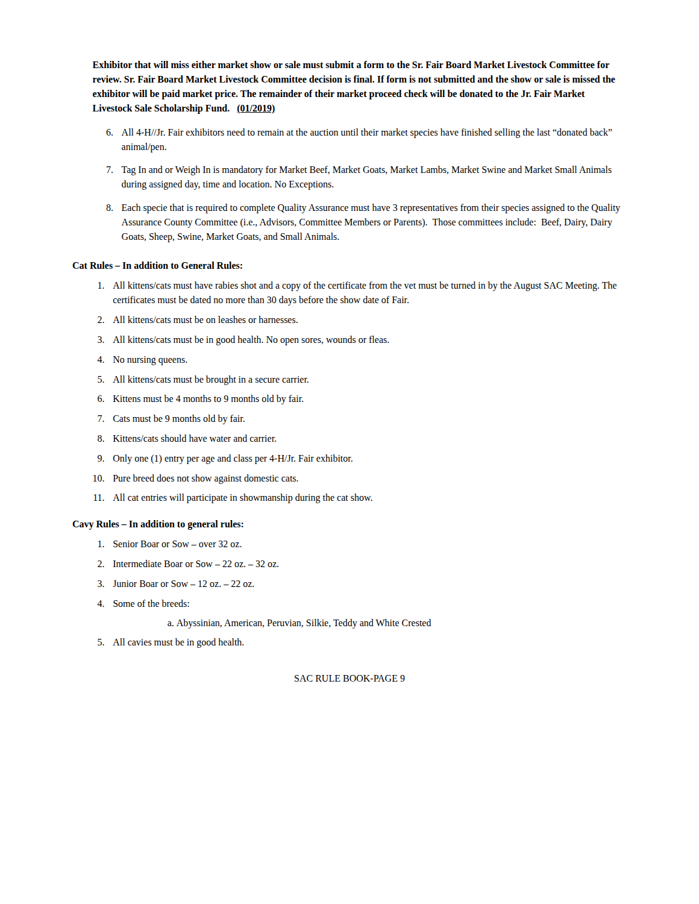Exhibitor that will miss either market show or sale must submit a form to the Sr. Fair Board Market Livestock Committee for review. Sr. Fair Board Market Livestock Committee decision is final. If form is not submitted and the show or sale is missed the exhibitor will be paid market price. The remainder of their market proceed check will be donated to the Jr. Fair Market Livestock Sale Scholarship Fund. (01/2019)
All 4-H//Jr. Fair exhibitors need to remain at the auction until their market species have finished selling the last “donated back” animal/pen.
Tag In and or Weigh In is mandatory for Market Beef, Market Goats, Market Lambs, Market Swine and Market Small Animals during assigned day, time and location. No Exceptions.
Each specie that is required to complete Quality Assurance must have 3 representatives from their species assigned to the Quality Assurance County Committee (i.e., Advisors, Committee Members or Parents). Those committees include: Beef, Dairy, Dairy Goats, Sheep, Swine, Market Goats, and Small Animals.
Cat Rules – In addition to General Rules:
All kittens/cats must have rabies shot and a copy of the certificate from the vet must be turned in by the August SAC Meeting. The certificates must be dated no more than 30 days before the show date of Fair.
All kittens/cats must be on leashes or harnesses.
All kittens/cats must be in good health. No open sores, wounds or fleas.
No nursing queens.
All kittens/cats must be brought in a secure carrier.
Kittens must be 4 months to 9 months old by fair.
Cats must be 9 months old by fair.
Kittens/cats should have water and carrier.
Only one (1) entry per age and class per 4-H/Jr. Fair exhibitor.
Pure breed does not show against domestic cats.
All cat entries will participate in showmanship during the cat show.
Cavy Rules – In addition to general rules:
Senior Boar or Sow – over 32 oz.
Intermediate Boar or Sow – 22 oz. – 32 oz.
Junior Boar or Sow – 12 oz. – 22 oz.
Some of the breeds:
Abyssinian, American, Peruvian, Silkie, Teddy and White Crested
All cavies must be in good health.
SAC RULE BOOK-PAGE 9